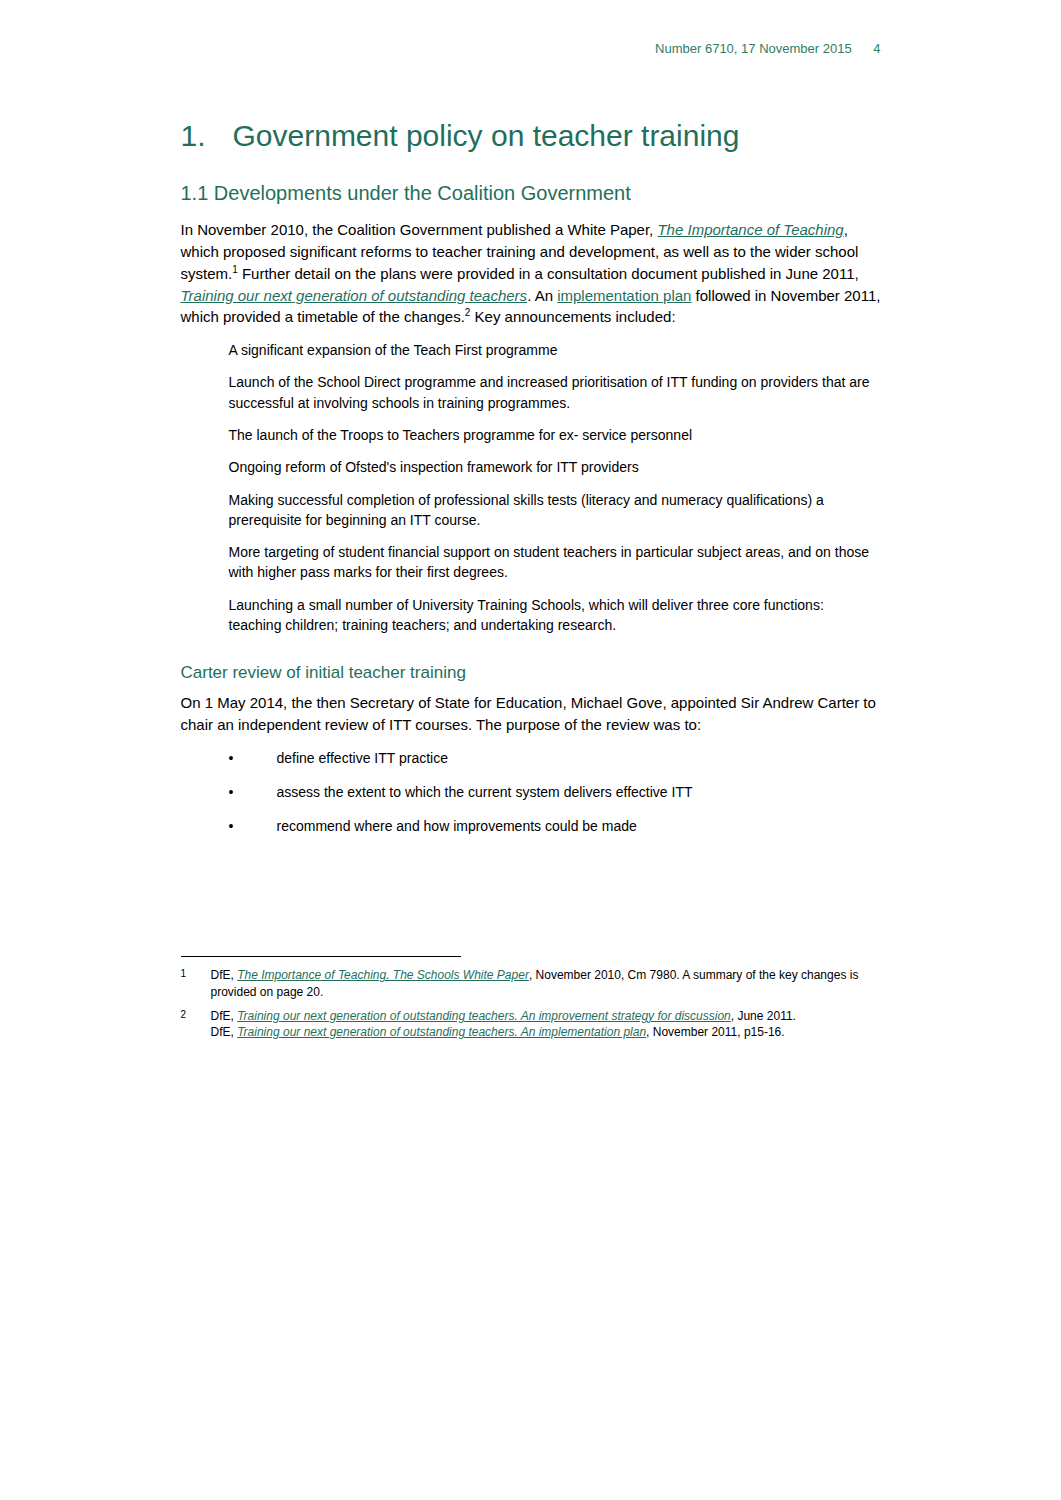Number 6710, 17 November 2015 4
1. Government policy on teacher training
1.1 Developments under the Coalition Government
In November 2010, the Coalition Government published a White Paper, The Importance of Teaching, which proposed significant reforms to teacher training and development, as well as to the wider school system.1 Further detail on the plans were provided in a consultation document published in June 2011, Training our next generation of outstanding teachers. An implementation plan followed in November 2011, which provided a timetable of the changes.2 Key announcements included:
A significant expansion of the Teach First programme
Launch of the School Direct programme and increased prioritisation of ITT funding on providers that are successful at involving schools in training programmes.
The launch of the Troops to Teachers programme for ex- service personnel
Ongoing reform of Ofsted's inspection framework for ITT providers
Making successful completion of professional skills tests (literacy and numeracy qualifications) a prerequisite for beginning an ITT course.
More targeting of student financial support on student teachers in particular subject areas, and on those with higher pass marks for their first degrees.
Launching a small number of University Training Schools, which will deliver three core functions: teaching children; training teachers; and undertaking research.
Carter review of initial teacher training
On 1 May 2014, the then Secretary of State for Education, Michael Gove, appointed Sir Andrew Carter to chair an independent review of ITT courses. The purpose of the review was to:
define effective ITT practice
assess the extent to which the current system delivers effective ITT
recommend where and how improvements could be made
DfE, The Importance of Teaching. The Schools White Paper, November 2010, Cm 7980. A summary of the key changes is provided on page 20.
DfE, Training our next generation of outstanding teachers. An improvement strategy for discussion, June 2011.
DfE, Training our next generation of outstanding teachers. An implementation plan, November 2011, p15-16.